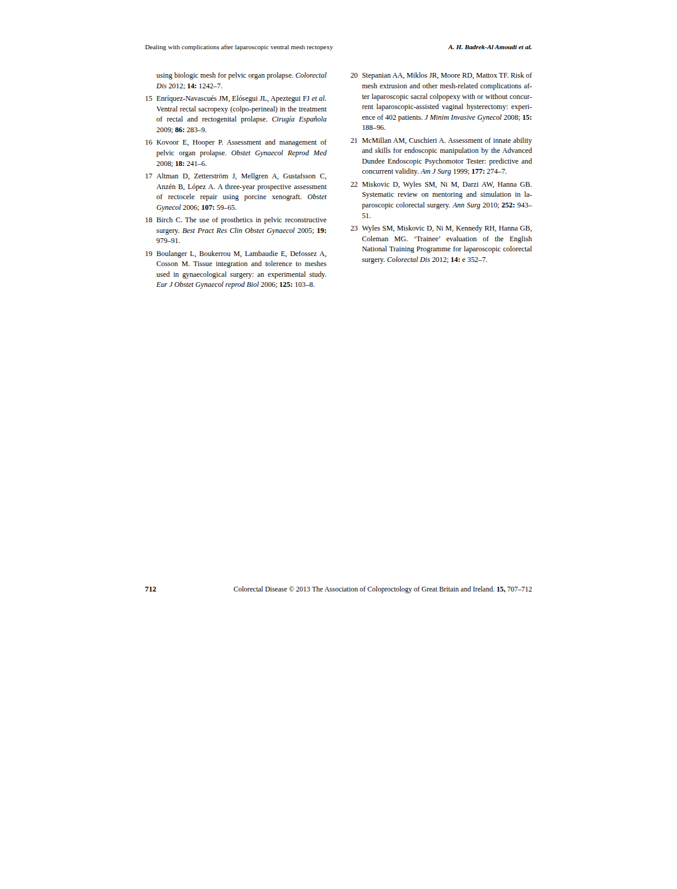Dealing with complications after laparoscopic ventral mesh rectopexy
A. H. Badrek-Al Amoudi et al.
using biologic mesh for pelvic organ prolapse. Colorectal Dis 2012; 14: 1242–7.
15 Enríquez-Navascués JM, Elósegui JL, Apeztegui FJ et al. Ventral rectal sacropexy (colpo-perineal) in the treatment of rectal and rectogenital prolapse. Cirugía Española 2009; 86: 283–9.
16 Kovoor E, Hooper P. Assessment and management of pelvic organ prolapse. Obstet Gynaecol Reprod Med 2008; 18: 241–6.
17 Altman D, Zetterström J, Mellgren A, Gustafsson C, Anzén B, López A. A three-year prospective assessment of rectocele repair using porcine xenograft. Obstet Gynecol 2006; 107: 59–65.
18 Birch C. The use of prosthetics in pelvic reconstructive surgery. Best Pract Res Clin Obstet Gynaecol 2005; 19: 979–91.
19 Boulanger L, Boukerrou M, Lambaudie E, Defossez A, Cosson M. Tissue integration and tolerence to meshes used in gynaecological surgery: an experimental study. Eur J Obstet Gynaecol reprod Biol 2006; 125: 103–8.
20 Stepanian AA, Miklos JR, Moore RD, Mattox TF. Risk of mesh extrusion and other mesh-related complications after laparoscopic sacral colpopexy with or without concurrent laparoscopic-assisted vaginal hysterectomy: experience of 402 patients. J Minim Invasive Gynecol 2008; 15: 188–96.
21 McMillan AM, Cuschieri A. Assessment of innate ability and skills for endoscopic manipulation by the Advanced Dundee Endoscopic Psychomotor Tester: predictive and concurrent validity. Am J Surg 1999; 177: 274–7.
22 Miskovic D, Wyles SM, Ni M, Darzi AW, Hanna GB. Systematic review on mentoring and simulation in laparoscopic colorectal surgery. Ann Surg 2010; 252: 943–51.
23 Wyles SM, Miskovic D, Ni M, Kennedy RH, Hanna GB, Coleman MG. ‘Trainee’ evaluation of the English National Training Programme for laparoscopic colorectal surgery. Colorectal Dis 2012; 14: e 352–7.
712
Colorectal Disease © 2013 The Association of Coloproctology of Great Britain and Ireland. 15, 707–712